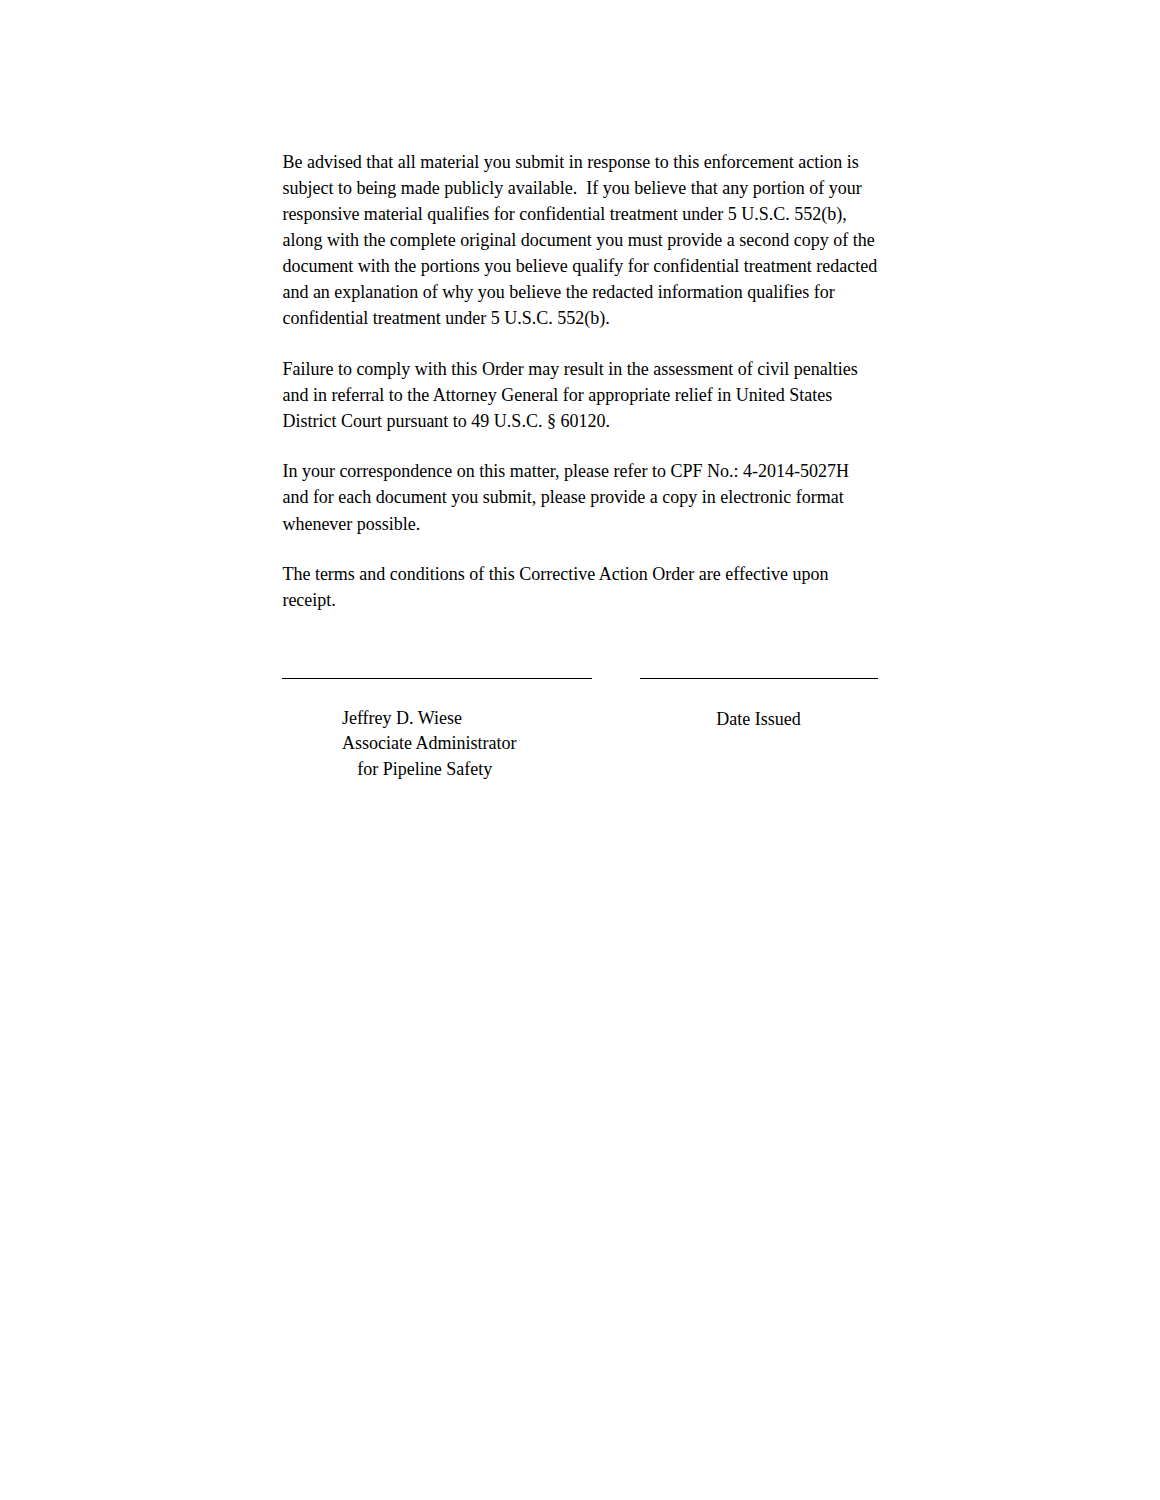Be advised that all material you submit in response to this enforcement action is subject to being made publicly available. If you believe that any portion of your responsive material qualifies for confidential treatment under 5 U.S.C. 552(b), along with the complete original document you must provide a second copy of the document with the portions you believe qualify for confidential treatment redacted and an explanation of why you believe the redacted information qualifies for confidential treatment under 5 U.S.C. 552(b).
Failure to comply with this Order may result in the assessment of civil penalties and in referral to the Attorney General for appropriate relief in United States District Court pursuant to 49 U.S.C. § 60120.
In your correspondence on this matter, please refer to CPF No.: 4-2014-5027H and for each document you submit, please provide a copy in electronic format whenever possible.
The terms and conditions of this Corrective Action Order are effective upon receipt.
| Jeffrey D. Wiese Associate Administrator for Pipeline Safety | | Date Issued |